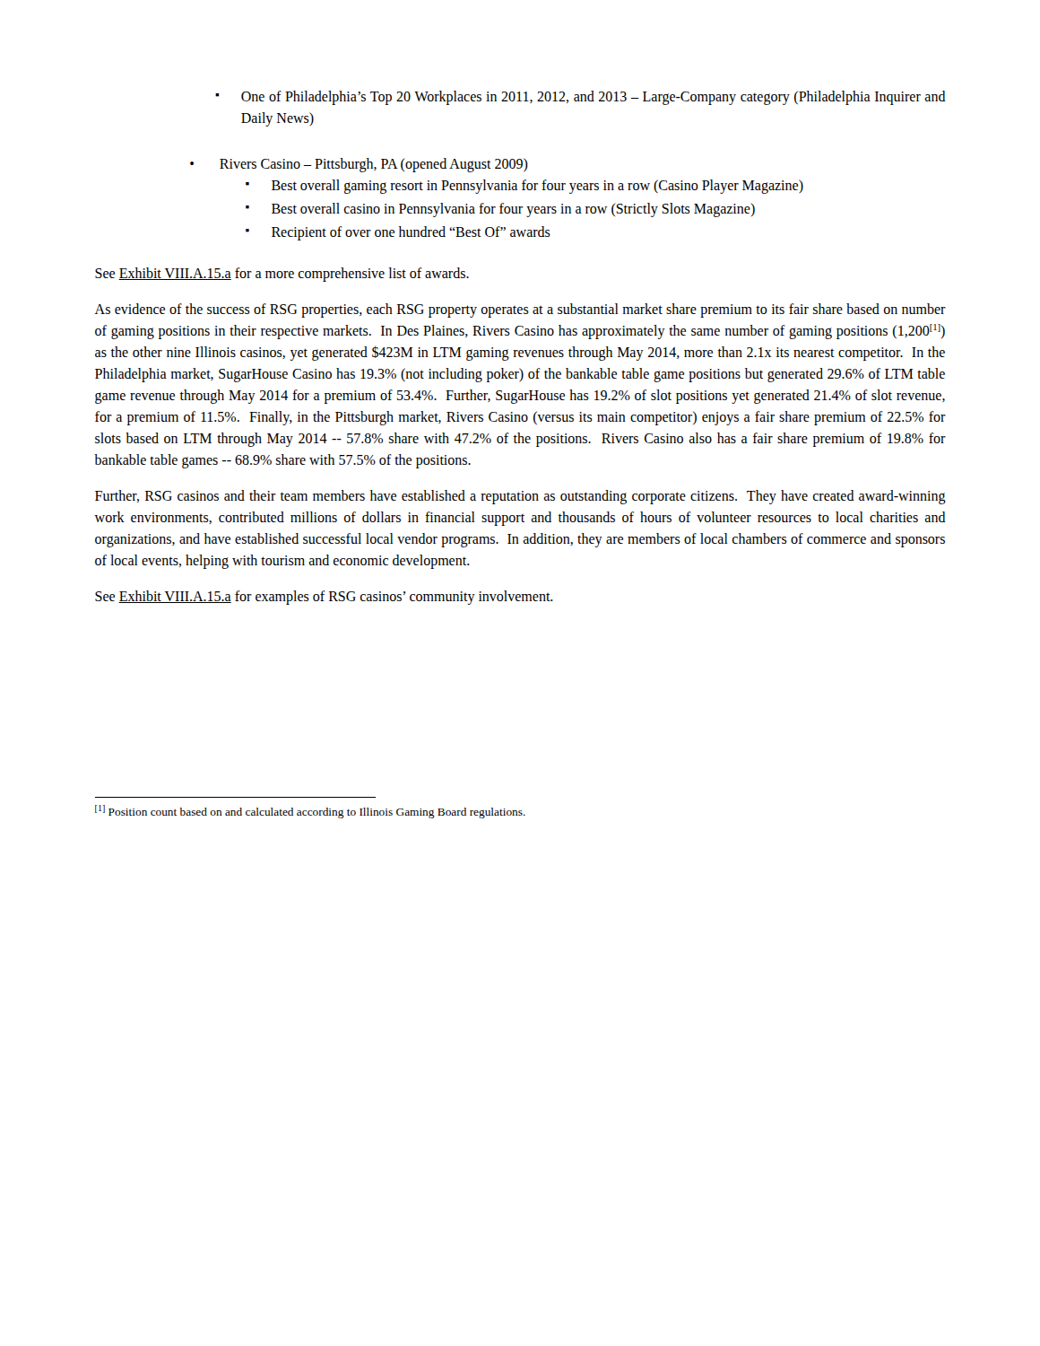One of Philadelphia’s Top 20 Workplaces in 2011, 2012, and 2013 – Large-Company category (Philadelphia Inquirer and Daily News)
Rivers Casino – Pittsburgh, PA (opened August 2009)
Best overall gaming resort in Pennsylvania for four years in a row (Casino Player Magazine)
Best overall casino in Pennsylvania for four years in a row (Strictly Slots Magazine)
Recipient of over one hundred “Best Of” awards
See Exhibit VIII.A.15.a for a more comprehensive list of awards.
As evidence of the success of RSG properties, each RSG property operates at a substantial market share premium to its fair share based on number of gaming positions in their respective markets. In Des Plaines, Rivers Casino has approximately the same number of gaming positions (1,200[1]) as the other nine Illinois casinos, yet generated $423M in LTM gaming revenues through May 2014, more than 2.1x its nearest competitor. In the Philadelphia market, SugarHouse Casino has 19.3% (not including poker) of the bankable table game positions but generated 29.6% of LTM table game revenue through May 2014 for a premium of 53.4%. Further, SugarHouse has 19.2% of slot positions yet generated 21.4% of slot revenue, for a premium of 11.5%. Finally, in the Pittsburgh market, Rivers Casino (versus its main competitor) enjoys a fair share premium of 22.5% for slots based on LTM through May 2014 -- 57.8% share with 47.2% of the positions. Rivers Casino also has a fair share premium of 19.8% for bankable table games -- 68.9% share with 57.5% of the positions.
Further, RSG casinos and their team members have established a reputation as outstanding corporate citizens. They have created award-winning work environments, contributed millions of dollars in financial support and thousands of hours of volunteer resources to local charities and organizations, and have established successful local vendor programs. In addition, they are members of local chambers of commerce and sponsors of local events, helping with tourism and economic development.
See Exhibit VIII.A.15.a for examples of RSG casinos’ community involvement.
[1] Position count based on and calculated according to Illinois Gaming Board regulations.